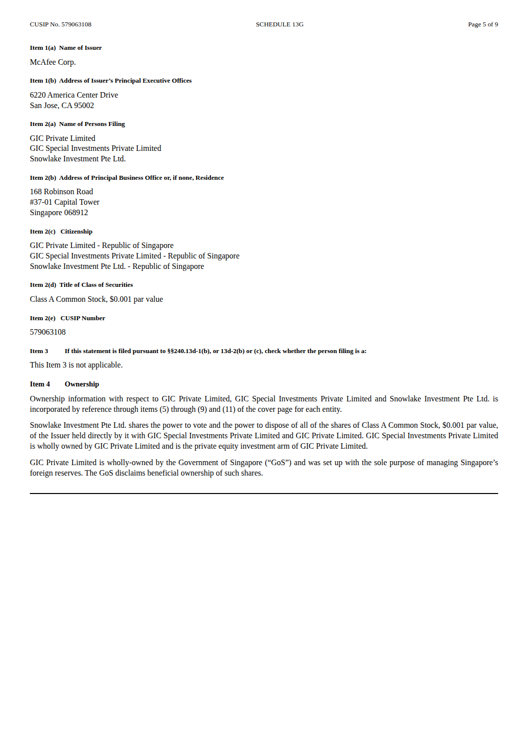CUSIP No. 579063108
SCHEDULE 13G
Page 5 of 9
Item 1(a) Name of Issuer
McAfee Corp.
Item 1(b) Address of Issuer’s Principal Executive Offices
6220 America Center Drive
San Jose, CA 95002
Item 2(a) Name of Persons Filing
GIC Private Limited
GIC Special Investments Private Limited
Snowlake Investment Pte Ltd.
Item 2(b) Address of Principal Business Office or, if none, Residence
168 Robinson Road
#37-01 Capital Tower
Singapore 068912
Item 2(c) Citizenship
GIC Private Limited - Republic of Singapore
GIC Special Investments Private Limited - Republic of Singapore
Snowlake Investment Pte Ltd. - Republic of Singapore
Item 2(d) Title of Class of Securities
Class A Common Stock, $0.001 par value
Item 2(e) CUSIP Number
579063108
Item 3
If this statement is filed pursuant to §§240.13d-1(b), or 13d-2(b) or (c), check whether the person filing is a:
This Item 3 is not applicable.
Item 4
Ownership
Ownership information with respect to GIC Private Limited, GIC Special Investments Private Limited and Snowlake Investment Pte Ltd. is incorporated by reference through items (5) through (9) and (11) of the cover page for each entity.
Snowlake Investment Pte Ltd. shares the power to vote and the power to dispose of all of the shares of Class A Common Stock, $0.001 par value, of the Issuer held directly by it with GIC Special Investments Private Limited and GIC Private Limited. GIC Special Investments Private Limited is wholly owned by GIC Private Limited and is the private equity investment arm of GIC Private Limited.
GIC Private Limited is wholly-owned by the Government of Singapore (“GoS”) and was set up with the sole purpose of managing Singapore’s foreign reserves. The GoS disclaims beneficial ownership of such shares.